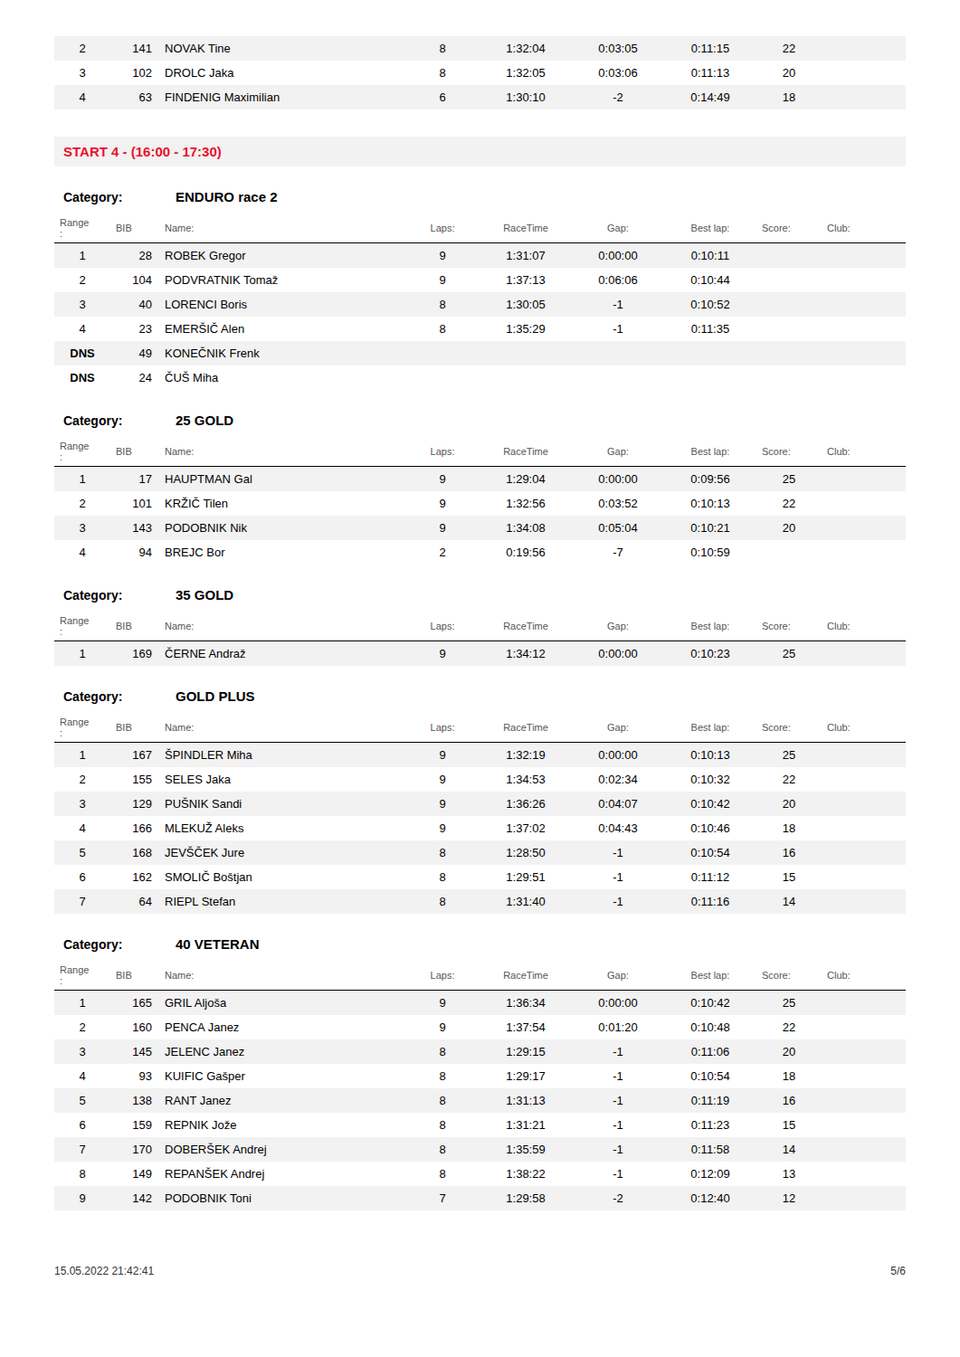| 2 | 141 | NOVAK Tine | 8 | 1:32:04 | 0:03:05 | 0:11:15 | 22 | |
| 3 | 102 | DROLC Jaka | 8 | 1:32:05 | 0:03:06 | 0:11:13 | 20 | |
| 4 | 63 | FINDENIG Maximilian | 6 | 1:30:10 | -2 | 0:14:49 | 18 | |
START 4 - (16:00 - 17:30)
Category: ENDURO race 2
| Range : | BIB | Name: | Laps: | RaceTime | Gap: | Best lap: | Score: | Club: |
| --- | --- | --- | --- | --- | --- | --- | --- | --- |
| 1 | 28 | ROBEK Gregor | 9 | 1:31:07 | 0:00:00 | 0:10:11 | | |
| 2 | 104 | PODVRATNIK Tomaž | 9 | 1:37:13 | 0:06:06 | 0:10:44 | | |
| 3 | 40 | LORENCI Boris | 8 | 1:30:05 | -1 | 0:10:52 | | |
| 4 | 23 | EMERŠIČ Alen | 8 | 1:35:29 | -1 | 0:11:35 | | |
| DNS | 49 | KONEČNIK Frenk | | | | | | |
| DNS | 24 | ČUŠ Miha | | | | | | |
Category: 25 GOLD
| Range : | BIB | Name: | Laps: | RaceTime | Gap: | Best lap: | Score: | Club: |
| --- | --- | --- | --- | --- | --- | --- | --- | --- |
| 1 | 17 | HAUPTMAN Gal | 9 | 1:29:04 | 0:00:00 | 0:09:56 | 25 | |
| 2 | 101 | KRŽIČ Tilen | 9 | 1:32:56 | 0:03:52 | 0:10:13 | 22 | |
| 3 | 143 | PODOBNIK Nik | 9 | 1:34:08 | 0:05:04 | 0:10:21 | 20 | |
| 4 | 94 | BREJC Bor | 2 | 0:19:56 | -7 | 0:10:59 | | |
Category: 35 GOLD
| Range : | BIB | Name: | Laps: | RaceTime | Gap: | Best lap: | Score: | Club: |
| --- | --- | --- | --- | --- | --- | --- | --- | --- |
| 1 | 169 | ČERNE Andraž | 9 | 1:34:12 | 0:00:00 | 0:10:23 | 25 | |
Category: GOLD PLUS
| Range : | BIB | Name: | Laps: | RaceTime | Gap: | Best lap: | Score: | Club: |
| --- | --- | --- | --- | --- | --- | --- | --- | --- |
| 1 | 167 | ŠPINDLER Miha | 9 | 1:32:19 | 0:00:00 | 0:10:13 | 25 | |
| 2 | 155 | SELES Jaka | 9 | 1:34:53 | 0:02:34 | 0:10:32 | 22 | |
| 3 | 129 | PUŠNIK Sandi | 9 | 1:36:26 | 0:04:07 | 0:10:42 | 20 | |
| 4 | 166 | MLEKUŽ Aleks | 9 | 1:37:02 | 0:04:43 | 0:10:46 | 18 | |
| 5 | 168 | JEVŠČEK Jure | 8 | 1:28:50 | -1 | 0:10:54 | 16 | |
| 6 | 162 | SMOLIČ Boštjan | 8 | 1:29:51 | -1 | 0:11:12 | 15 | |
| 7 | 64 | RIEPL Stefan | 8 | 1:31:40 | -1 | 0:11:16 | 14 | |
Category: 40 VETERAN
| Range : | BIB | Name: | Laps: | RaceTime | Gap: | Best lap: | Score: | Club: |
| --- | --- | --- | --- | --- | --- | --- | --- | --- |
| 1 | 165 | GRIL Aljoša | 9 | 1:36:34 | 0:00:00 | 0:10:42 | 25 | |
| 2 | 160 | PENCA Janez | 9 | 1:37:54 | 0:01:20 | 0:10:48 | 22 | |
| 3 | 145 | JELENC Janez | 8 | 1:29:15 | -1 | 0:11:06 | 20 | |
| 4 | 93 | KUIFIC Gašper | 8 | 1:29:17 | -1 | 0:10:54 | 18 | |
| 5 | 138 | RANT Janez | 8 | 1:31:13 | -1 | 0:11:19 | 16 | |
| 6 | 159 | REPNIK Jože | 8 | 1:31:21 | -1 | 0:11:23 | 15 | |
| 7 | 170 | DOBERŠEK Andrej | 8 | 1:35:59 | -1 | 0:11:58 | 14 | |
| 8 | 149 | REPANŠEK Andrej | 8 | 1:38:22 | -1 | 0:12:09 | 13 | |
| 9 | 142 | PODOBNIK Toni | 7 | 1:29:58 | -2 | 0:12:40 | 12 | |
15.05.2022 21:42:41 5/6